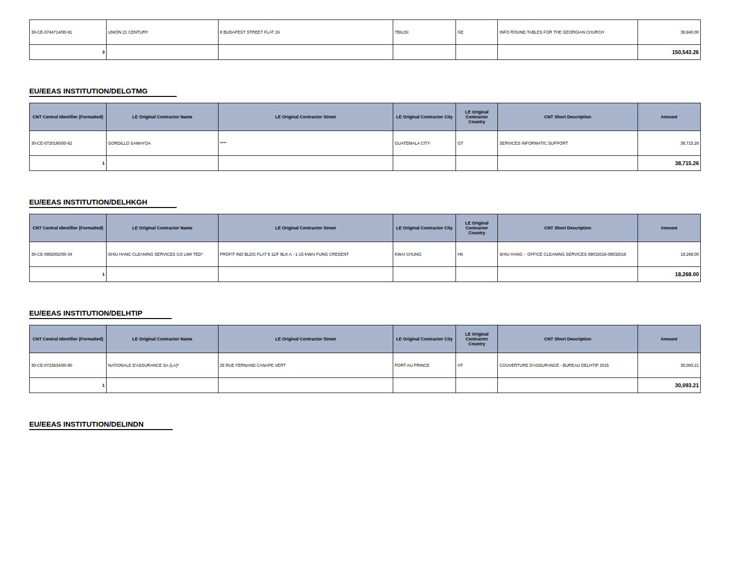| 30-CE-0744714/00-91 | UNION 21 CENTURY | 8 BUDAPEST STREET FLAT 19 | TBILISI | GE | INFO ROUND TABLES FOR THE GEORGIAN CHURCH | 39,940.00 |
| 3 | | | | | | 150,543.26 |
EU/EEAS INSTITUTION/DELGTMG
| CNT Central Identifier (Formatted) | LE Original Contractor Name | LE Original Contractor Street | LE Original Contractor City | LE Original Contractor Country | CNT Short Description | Amount |
| --- | --- | --- | --- | --- | --- | --- |
| 30-CE-0720190/00-82 | GORDILLO SAMAYOA | **** | GUATEMALA CITY | GT | SERVICES INFORMATIC SUPPORT | 38,715.26 |
| 1 | | | | | | 38,715.26 |
EU/EEAS INSTITUTION/DELHKGH
| CNT Central Identifier (Formatted) | LE Original Contractor Name | LE Original Contractor Street | LE Original Contractor City | LE Original Contractor Country | CNT Short Description | Amount |
| --- | --- | --- | --- | --- | --- | --- |
| 30-CE-0802002/00-34 | SHIU HANG CLEANING SERVICES CO LIMI TED* | PROFIT IND BLDG FLAT 8 11/F BLK A - 1-15 KWAI FUNG CRESENT | KWAI CHUNG | HK | SHIU HANG - OFFICE CLEANING SERVICES 09032015-08032016 | 18,268.00 |
| 1 | | | | | | 18,268.00 |
EU/EEAS INSTITUTION/DELHTIP
| CNT Central Identifier (Formatted) | LE Original Contractor Name | LE Original Contractor Street | LE Original Contractor City | LE Original Contractor Country | CNT Short Description | Amount |
| --- | --- | --- | --- | --- | --- | --- |
| 30-CE-0723634/00-80 | NATIONALE D'ASSURANCE SA (LA)* | 25 RUE FERNAND CANAPE VERT | PORT AU PRINCE | HT | COUVERTURE D'ASSURANCE - BUREAU DELHTIP 2015 | 30,093.21 |
| 1 | | | | | | 30,093.21 |
EU/EEAS INSTITUTION/DELINDN